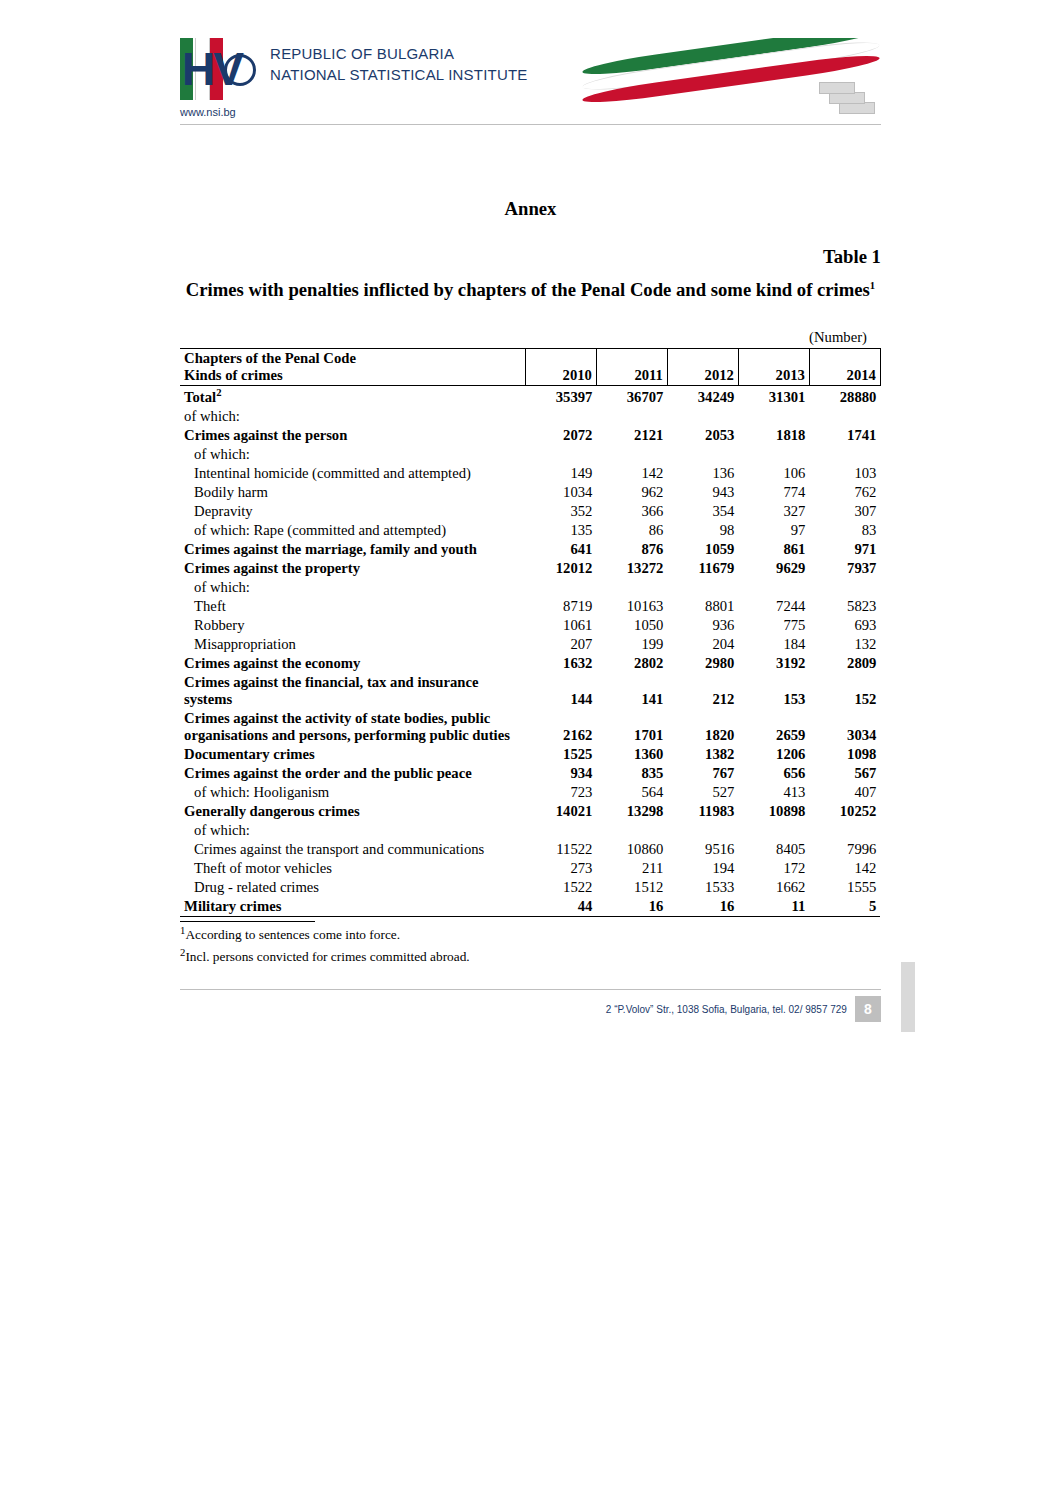HV
REPUBLIC OF BULGARIA
NATIONAL STATISTICAL INSTITUTE
www.nsi.bg
Annex
Table 1
Crimes with penalties inflicted by chapters of the Penal Code and some kind of crimes1
(Number)
| Chapters of the Penal Code Kinds of crimes | 2010 | 2011 | 2012 | 2013 | 2014 |
| --- | --- | --- | --- | --- | --- |
| Total 2 | 35397 | 36707 | 34249 | 31301 | 28880 |
| of which: | | | | | |
| Crimes against the person | 2072 | 2121 | 2053 | 1818 | 1741 |
| of which: | | | | | |
| Intentinal homicide (committed and attempted) | 149 | 142 | 136 | 106 | 103 |
| Bodily harm | 1034 | 962 | 943 | 774 | 762 |
| Depravity | 352 | 366 | 354 | 327 | 307 |
| of which: Rape (committed and attempted) | 135 | 86 | 98 | 97 | 83 |
| Crimes against the marriage, family and youth | 641 | 876 | 1059 | 861 | 971 |
| Crimes against the property | 12012 | 13272 | 11679 | 9629 | 7937 |
| of which: | | | | | |
| Theft | 8719 | 10163 | 8801 | 7244 | 5823 |
| Robbery | 1061 | 1050 | 936 | 775 | 693 |
| Misappropriation | 207 | 199 | 204 | 184 | 132 |
| Crimes against the economy | 1632 | 2802 | 2980 | 3192 | 2809 |
| Crimes against the financial, tax and insurance systems | 144 | 141 | 212 | 153 | 152 |
| Crimes against the activity of state bodies, public organisations and persons, performing public duties | 2162 | 1701 | 1820 | 2659 | 3034 |
| Documentary crimes | 1525 | 1360 | 1382 | 1206 | 1098 |
| Crimes against the order and the public peace | 934 | 835 | 767 | 656 | 567 |
| of which: Hooliganism | 723 | 564 | 527 | 413 | 407 |
| Generally dangerous crimes | 14021 | 13298 | 11983 | 10898 | 10252 |
| of which: | | | | | |
| Crimes against the transport and communications | 11522 | 10860 | 9516 | 8405 | 7996 |
| Theft of motor vehicles | 273 | 211 | 194 | 172 | 142 |
| Drug - related crimes | 1522 | 1512 | 1533 | 1662 | 1555 |
| Military crimes | 44 | 16 | 16 | 11 | 5 |
1 According to sentences come into force.
2 Incl. persons convicted for crimes committed abroad.
2 “P.Volov” Str., 1038 Sofia, Bulgaria, tel. 02/ 9857 729 8